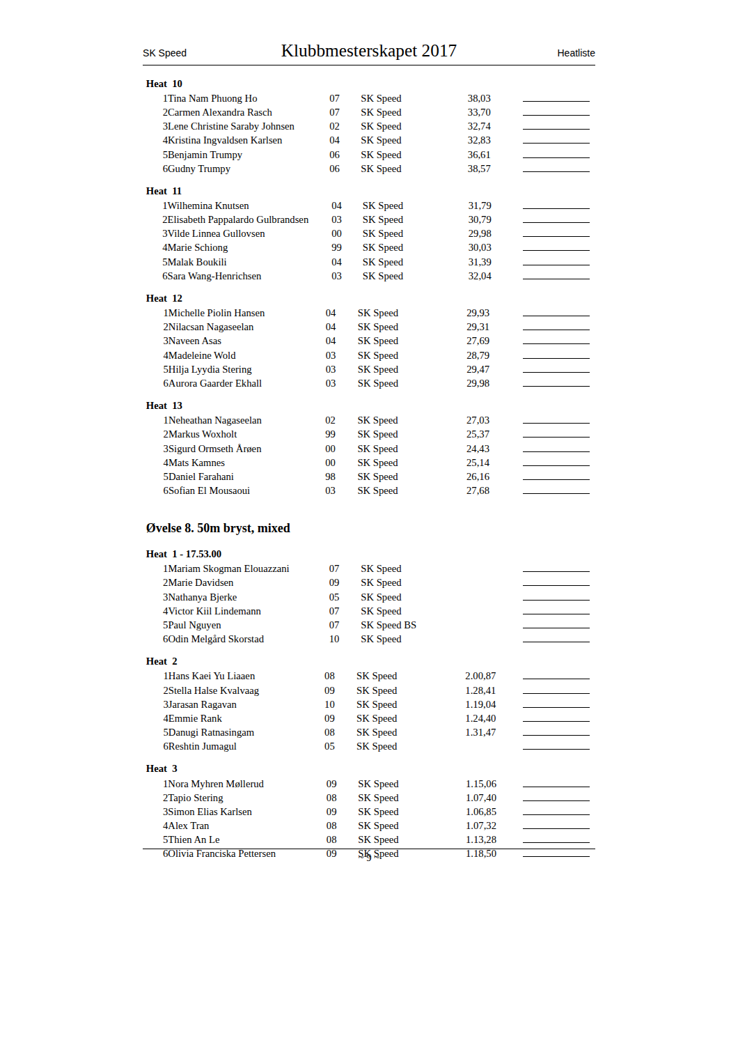SK Speed
Klubbmesterskapet 2017
Heatliste
Heat 10
| 1 | Tina Nam Phuong Ho | 07 | SK Speed | 38,03 | |
| 2 | Carmen Alexandra Rasch | 07 | SK Speed | 33,70 | |
| 3 | Lene Christine Saraby Johnsen | 02 | SK Speed | 32,74 | |
| 4 | Kristina Ingvaldsen Karlsen | 04 | SK Speed | 32,83 | |
| 5 | Benjamin Trumpy | 06 | SK Speed | 36,61 | |
| 6 | Gudny Trumpy | 06 | SK Speed | 38,57 | |
Heat 11
| 1 | Wilhemina Knutsen | 04 | SK Speed | 31,79 | |
| 2 | Elisabeth Pappalardo Gulbrandsen | 03 | SK Speed | 30,79 | |
| 3 | Vilde Linnea Gullovsen | 00 | SK Speed | 29,98 | |
| 4 | Marie Schiong | 99 | SK Speed | 30,03 | |
| 5 | Malak Boukili | 04 | SK Speed | 31,39 | |
| 6 | Sara Wang-Henrichsen | 03 | SK Speed | 32,04 | |
Heat 12
| 1 | Michelle Piolin Hansen | 04 | SK Speed | 29,93 | |
| 2 | Nilacsan Nagaseelan | 04 | SK Speed | 29,31 | |
| 3 | Naveen Asas | 04 | SK Speed | 27,69 | |
| 4 | Madeleine Wold | 03 | SK Speed | 28,79 | |
| 5 | Hilja Lyydia Stering | 03 | SK Speed | 29,47 | |
| 6 | Aurora Gaarder Ekhall | 03 | SK Speed | 29,98 | |
Heat 13
| 1 | Neheathan Nagaseelan | 02 | SK Speed | 27,03 | |
| 2 | Markus Woxholt | 99 | SK Speed | 25,37 | |
| 3 | Sigurd Ormseth Årøen | 00 | SK Speed | 24,43 | |
| 4 | Mats Kamnes | 00 | SK Speed | 25,14 | |
| 5 | Daniel Farahani | 98 | SK Speed | 26,16 | |
| 6 | Sofian El Mousaoui | 03 | SK Speed | 27,68 | |
Øvelse 8. 50m bryst, mixed
Heat 1 - 17.53.00
| 1 | Mariam Skogman Elouazzani | 07 | SK Speed | | |
| 2 | Marie Davidsen | 09 | SK Speed | | |
| 3 | Nathanya Bjerke | 05 | SK Speed | | |
| 4 | Victor Kiil Lindemann | 07 | SK Speed | | |
| 5 | Paul Nguyen | 07 | SK Speed BS | | |
| 6 | Odin Melgård Skorstad | 10 | SK Speed | | |
Heat 2
| 1 | Hans Kaei Yu Liaaen | 08 | SK Speed | 2.00,87 | |
| 2 | Stella Halse Kvalvaag | 09 | SK Speed | 1.28,41 | |
| 3 | Jarasan Ragavan | 10 | SK Speed | 1.19,04 | |
| 4 | Emmie Rank | 09 | SK Speed | 1.24,40 | |
| 5 | Danugi Ratnasingam | 08 | SK Speed | 1.31,47 | |
| 6 | Reshtin Jumagul | 05 | SK Speed | | |
Heat 3
| 1 | Nora Myhren Møllerud | 09 | SK Speed | 1.15,06 | |
| 2 | Tapio Stering | 08 | SK Speed | 1.07,40 | |
| 3 | Simon Elias Karlsen | 09 | SK Speed | 1.06,85 | |
| 4 | Alex Tran | 08 | SK Speed | 1.07,32 | |
| 5 | Thien An Le | 08 | SK Speed | 1.13,28 | |
| 6 | Olivia Franciska Pettersen | 09 | SK Speed | 1.18,50 | |
~ 9 ~